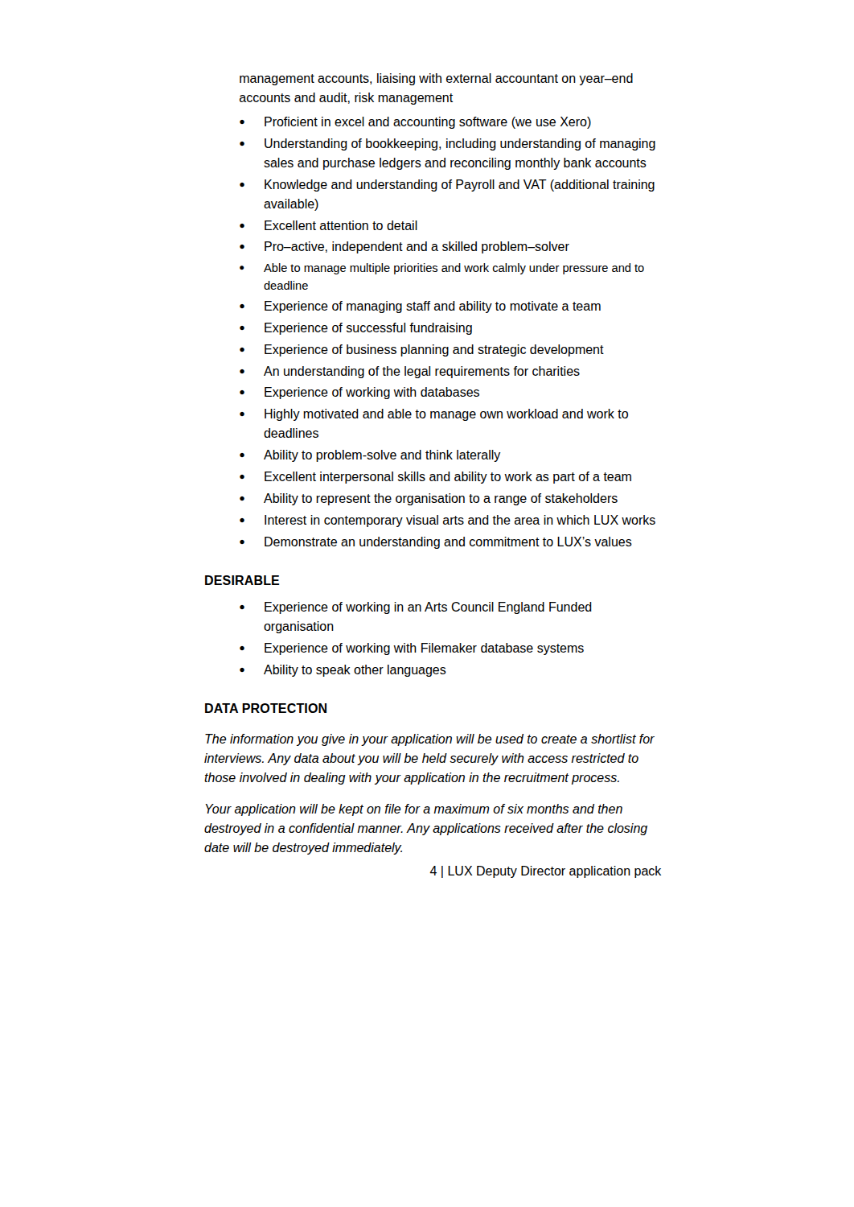management accounts, liaising with external accountant on year–end accounts and audit, risk management
Proficient in excel and accounting software (we use Xero)
Understanding of bookkeeping, including understanding of managing sales and purchase ledgers and reconciling monthly bank accounts
Knowledge and understanding of Payroll and VAT (additional training available)
Excellent attention to detail
Pro–active, independent and a skilled problem–solver
Able to manage multiple priorities and work calmly under pressure and to deadline
Experience of managing staff and ability to motivate a team
Experience of successful fundraising
Experience of business planning and strategic development
An understanding of the legal requirements for charities
Experience of working with databases
Highly motivated and able to manage own workload and work to deadlines
Ability to problem-solve and think laterally
Excellent interpersonal skills and ability to work as part of a team
Ability to represent the organisation to a range of stakeholders
Interest in contemporary visual arts and the area in which LUX works
Demonstrate an understanding and commitment to LUX’s values
DESIRABLE
Experience of working in an Arts Council England Funded organisation
Experience of working with Filemaker database systems
Ability to speak other languages
DATA PROTECTION
The information you give in your application will be used to create a shortlist for interviews. Any data about you will be held securely with access restricted to those involved in dealing with your application in the recruitment process.
Your application will be kept on file for a maximum of six months and then destroyed in a confidential manner. Any applications received after the closing date will be destroyed immediately.
4 | LUX Deputy Director application pack